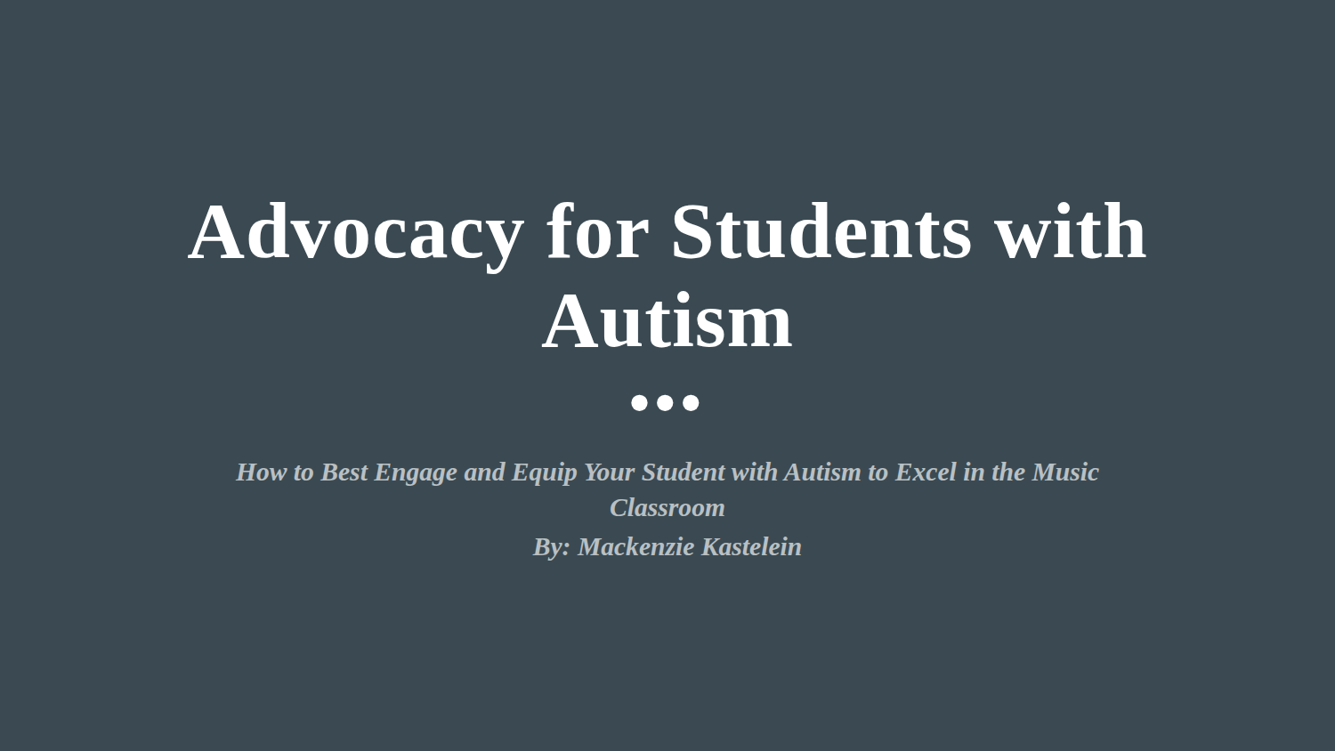Advocacy for Students with Autism
•••
How to Best Engage and Equip Your Student with Autism to Excel in the Music Classroom
By: Mackenzie Kastelein